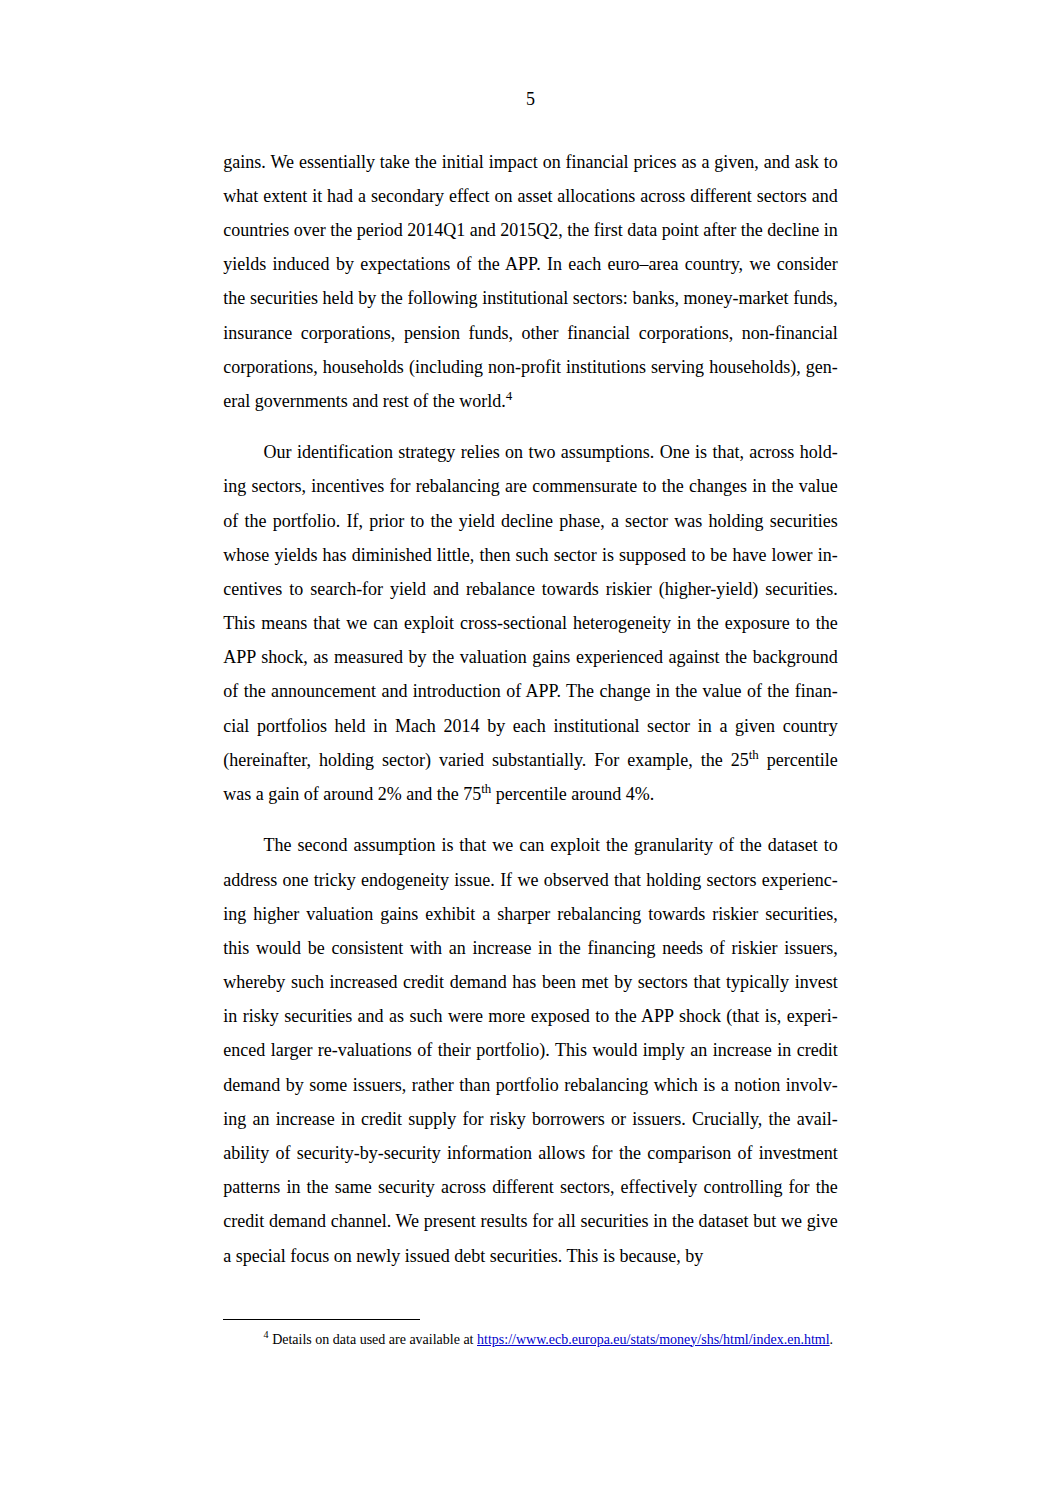5
gains. We essentially take the initial impact on financial prices as a given, and ask to what extent it had a secondary effect on asset allocations across different sectors and countries over the period 2014Q1 and 2015Q2, the first data point after the decline in yields induced by expectations of the APP. In each euro–area country, we consider the securities held by the following institutional sectors: banks, money-market funds, insurance corporations, pension funds, other financial corporations, non-financial corporations, households (including non-profit institutions serving households), general governments and rest of the world.4
Our identification strategy relies on two assumptions. One is that, across holding sectors, incentives for rebalancing are commensurate to the changes in the value of the portfolio. If, prior to the yield decline phase, a sector was holding securities whose yields has diminished little, then such sector is supposed to be have lower incentives to search-for yield and rebalance towards riskier (higher-yield) securities. This means that we can exploit cross-sectional heterogeneity in the exposure to the APP shock, as measured by the valuation gains experienced against the background of the announcement and introduction of APP. The change in the value of the financial portfolios held in Mach 2014 by each institutional sector in a given country (hereinafter, holding sector) varied substantially. For example, the 25th percentile was a gain of around 2% and the 75th percentile around 4%.
The second assumption is that we can exploit the granularity of the dataset to address one tricky endogeneity issue. If we observed that holding sectors experiencing higher valuation gains exhibit a sharper rebalancing towards riskier securities, this would be consistent with an increase in the financing needs of riskier issuers, whereby such increased credit demand has been met by sectors that typically invest in risky securities and as such were more exposed to the APP shock (that is, experienced larger re-valuations of their portfolio). This would imply an increase in credit demand by some issuers, rather than portfolio rebalancing which is a notion involving an increase in credit supply for risky borrowers or issuers. Crucially, the availability of security-by-security information allows for the comparison of investment patterns in the same security across different sectors, effectively controlling for the credit demand channel. We present results for all securities in the dataset but we give a special focus on newly issued debt securities. This is because, by
4 Details on data used are available at https://www.ecb.europa.eu/stats/money/shs/html/index.en.html.